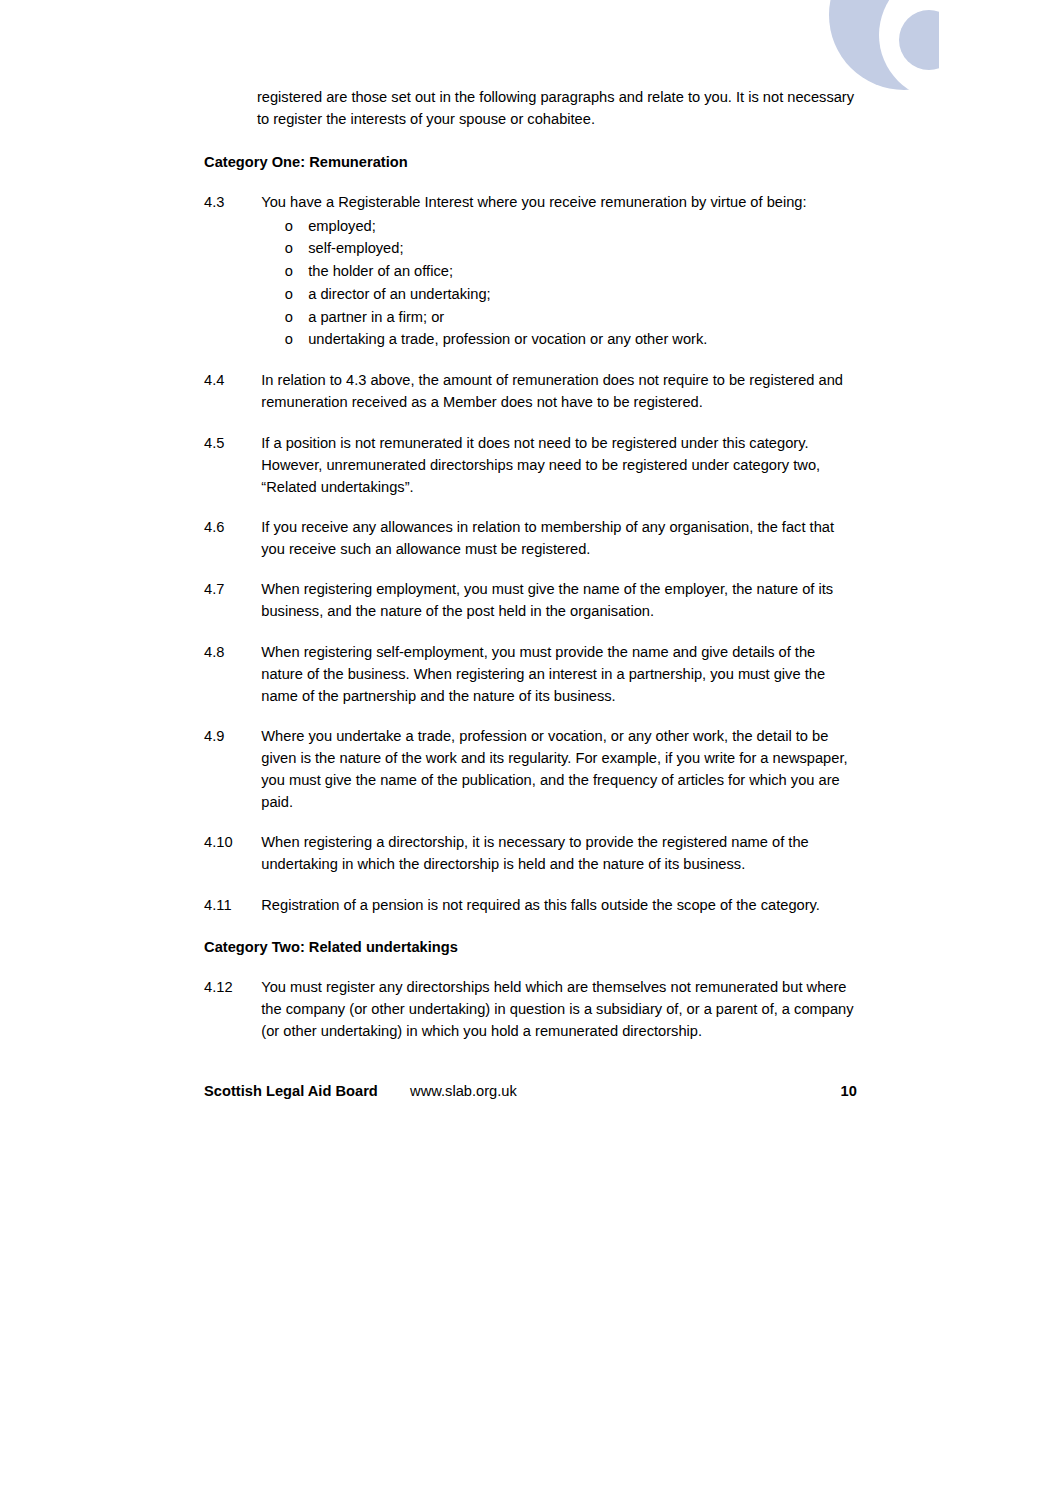registered are those set out in the following paragraphs and relate to you. It is not necessary to register the interests of your spouse or cohabitee.
Category One: Remuneration
4.3
You have a Registerable Interest where you receive remuneration by virtue of being:
employed;
self-employed;
the holder of an office;
a director of an undertaking;
a partner in a firm; or
undertaking a trade, profession or vocation or any other work.
4.4
In relation to 4.3 above, the amount of remuneration does not require to be registered and remuneration received as a Member does not have to be registered.
4.5
If a position is not remunerated it does not need to be registered under this category. However, unremunerated directorships may need to be registered under category two, “Related undertakings”.
4.6
If you receive any allowances in relation to membership of any organisation, the fact that you receive such an allowance must be registered.
4.7
When registering employment, you must give the name of the employer, the nature of its business, and the nature of the post held in the organisation.
4.8
When registering self-employment, you must provide the name and give details of the nature of the business. When registering an interest in a partnership, you must give the name of the partnership and the nature of its business.
4.9
Where you undertake a trade, profession or vocation, or any other work, the detail to be given is the nature of the work and its regularity. For example, if you write for a newspaper, you must give the name of the publication, and the frequency of articles for which you are paid.
4.10
When registering a directorship, it is necessary to provide the registered name of the undertaking in which the directorship is held and the nature of its business.
4.11
Registration of a pension is not required as this falls outside the scope of the category.
Category Two: Related undertakings
4.12
You must register any directorships held which are themselves not remunerated but where the company (or other undertaking) in question is a subsidiary of, or a parent of, a company (or other undertaking) in which you hold a remunerated directorship.
Scottish Legal Aid Board www.slab.org.uk 10